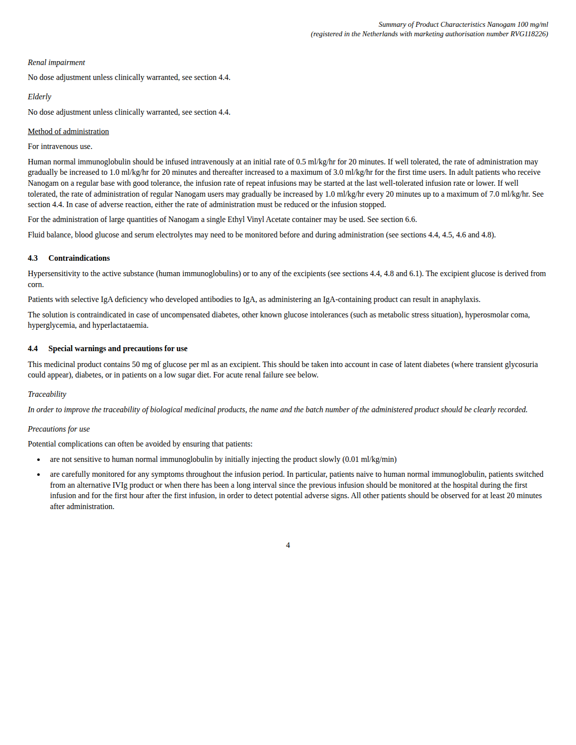Summary of Product Characteristics Nanogam 100 mg/ml
(registered in the Netherlands with marketing authorisation number RVG118226)
Renal impairment
No dose adjustment unless clinically warranted, see section 4.4.
Elderly
No dose adjustment unless clinically warranted, see section 4.4.
Method of administration
For intravenous use.
Human normal immunoglobulin should be infused intravenously at an initial rate of 0.5 ml/kg/hr for 20 minutes. If well tolerated, the rate of administration may gradually be increased to 1.0 ml/kg/hr for 20 minutes and thereafter increased to a maximum of 3.0 ml/kg/hr for the first time users. In adult patients who receive Nanogam on a regular base with good tolerance, the infusion rate of repeat infusions may be started at the last well-tolerated infusion rate or lower. If well tolerated, the rate of administration of regular Nanogam users may gradually be increased by 1.0 ml/kg/hr every 20 minutes up to a maximum of 7.0 ml/kg/hr. See section 4.4. In case of adverse reaction, either the rate of administration must be reduced or the infusion stopped.
For the administration of large quantities of Nanogam a single Ethyl Vinyl Acetate container may be used. See section 6.6.
Fluid balance, blood glucose and serum electrolytes may need to be monitored before and during administration (see sections 4.4, 4.5, 4.6 and 4.8).
4.3 Contraindications
Hypersensitivity to the active substance (human immunoglobulins) or to any of the excipients (see sections 4.4, 4.8 and 6.1). The excipient glucose is derived from corn.
Patients with selective IgA deficiency who developed antibodies to IgA, as administering an IgA-containing product can result in anaphylaxis.
The solution is contraindicated in case of uncompensated diabetes, other known glucose intolerances (such as metabolic stress situation), hyperosmolar coma, hyperglycemia, and hyperlactataemia.
4.4 Special warnings and precautions for use
This medicinal product contains 50 mg of glucose per ml as an excipient. This should be taken into account in case of latent diabetes (where transient glycosuria could appear), diabetes, or in patients on a low sugar diet. For acute renal failure see below.
Traceability
In order to improve the traceability of biological medicinal products, the name and the batch number of the administered product should be clearly recorded.
Precautions for use
Potential complications can often be avoided by ensuring that patients:
are not sensitive to human normal immunoglobulin by initially injecting the product slowly (0.01 ml/kg/min)
are carefully monitored for any symptoms throughout the infusion period. In particular, patients naive to human normal immunoglobulin, patients switched from an alternative IVIg product or when there has been a long interval since the previous infusion should be monitored at the hospital during the first infusion and for the first hour after the first infusion, in order to detect potential adverse signs. All other patients should be observed for at least 20 minutes after administration.
4